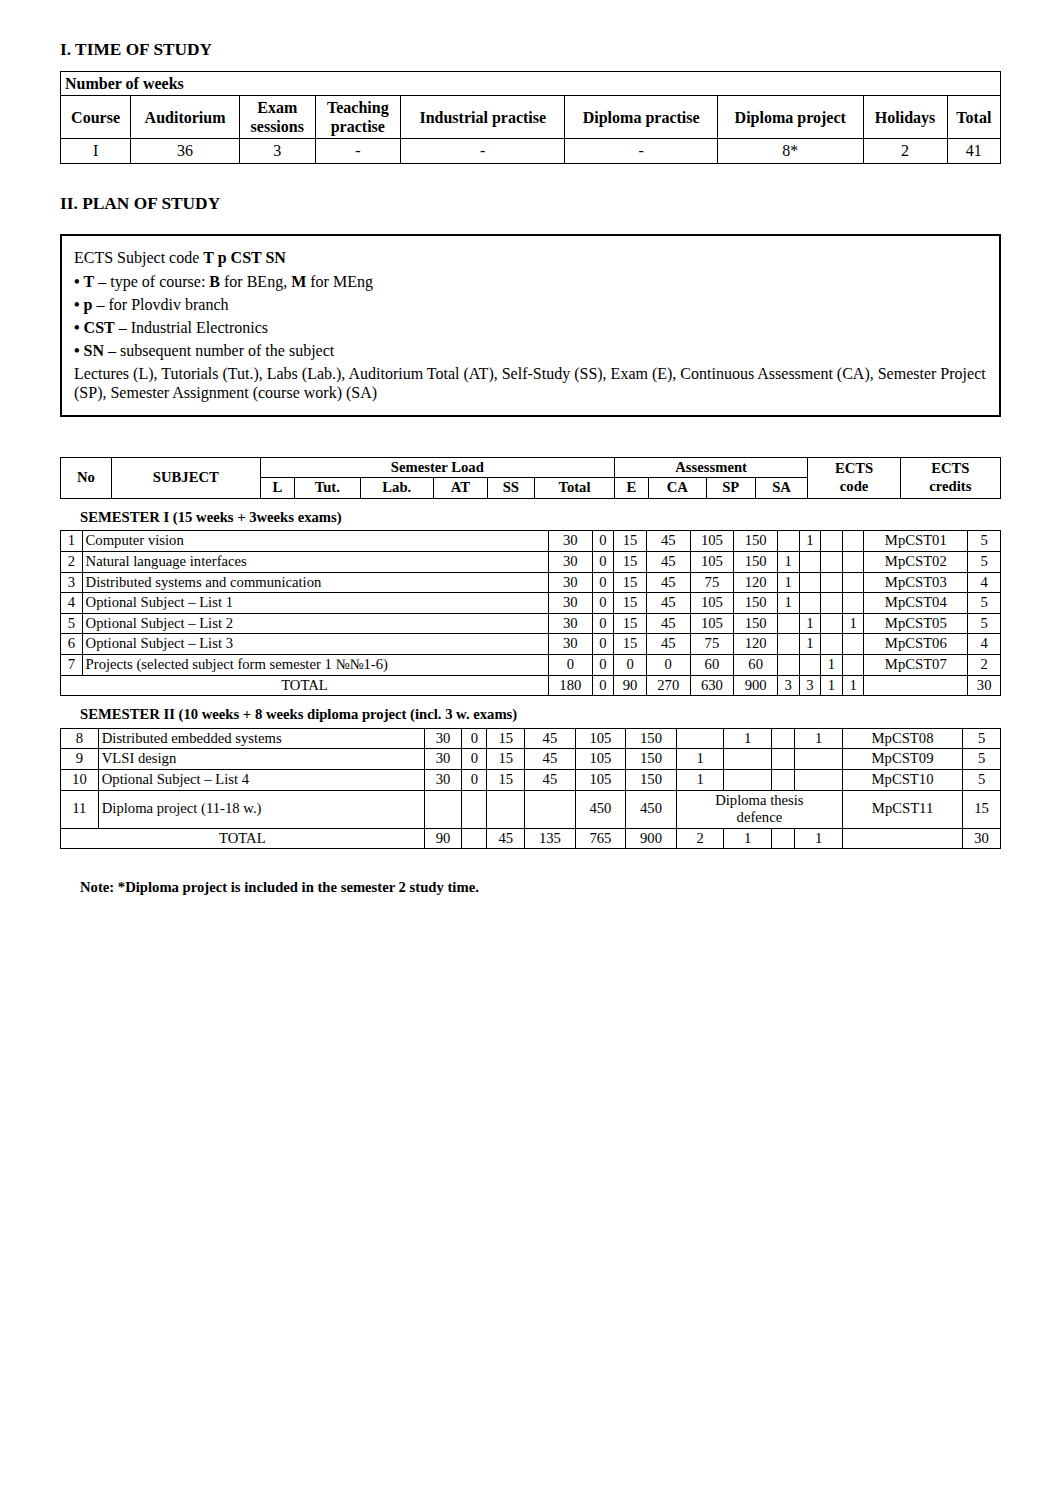I. TIME OF STUDY
| Number of weeks |
| Course | Auditorium | Exam sessions | Teaching practise | Industrial practise | Diploma practise | Diploma project | Holidays | Total |
| I | 36 | 3 | - | - | - | 8* | 2 | 41 |
II. PLAN OF STUDY
ECTS Subject code T p CST SN
• T – type of course: B for BEng, M for MEng
• p – for Plovdiv branch
• CST – Industrial Electronics
• SN – subsequent number of the subject
Lectures (L), Tutorials (Tut.), Labs (Lab.), Auditorium Total (AT), Self-Study (SS), Exam (E), Continuous Assessment (CA), Semester Project (SP), Semester Assignment (course work) (SA)
| No | SUBJECT | Semester Load | Assessment | ECTS code | ECTS credits |
| --- | --- | --- | --- | --- | --- |
| L | Tut. | Lab. | AT | SS | Total | E | CA | SP | SA |
SEMESTER I (15 weeks + 3weeks exams)
| 1 | Computer vision | 30 | 0 | 15 | 45 | 105 | 150 | | 1 | | | MpCST01 | 5 |
| 2 | Natural language interfaces | 30 | 0 | 15 | 45 | 105 | 150 | 1 | | | | MpCST02 | 5 |
| 3 | Distributed systems and communication | 30 | 0 | 15 | 45 | 75 | 120 | 1 | | | | MpCST03 | 4 |
| 4 | Optional Subject – List 1 | 30 | 0 | 15 | 45 | 105 | 150 | 1 | | | | MpCST04 | 5 |
| 5 | Optional Subject – List 2 | 30 | 0 | 15 | 45 | 105 | 150 | | 1 | | 1 | MpCST05 | 5 |
| 6 | Optional Subject – List 3 | 30 | 0 | 15 | 45 | 75 | 120 | | 1 | | | MpCST06 | 4 |
| 7 | Projects (selected subject form semester 1 №№1-6) | 0 | 0 | 0 | 0 | 60 | 60 | | | 1 | | MpCST07 | 2 |
| TOTAL | 180 | 0 | 90 | 270 | 630 | 900 | 3 | 3 | 1 | 1 | | 30 |
SEMESTER II (10 weeks + 8 weeks diploma project (incl. 3 w. exams)
| 8 | Distributed embedded systems | 30 | 0 | 15 | 45 | 105 | 150 | | 1 | | 1 | MpCST08 | 5 |
| 9 | VLSI design | 30 | 0 | 15 | 45 | 105 | 150 | 1 | | | | MpCST09 | 5 |
| 10 | Optional Subject – List 4 | 30 | 0 | 15 | 45 | 105 | 150 | 1 | | | | MpCST10 | 5 |
| 11 | Diploma project (11-18 w.) | | | | | 450 | 450 | Diploma thesis defence | MpCST11 | 15 |
| TOTAL | 90 | | 45 | 135 | 765 | 900 | 2 | 1 | | 1 | | 30 |
Note: *Diploma project is included in the semester 2 study time.